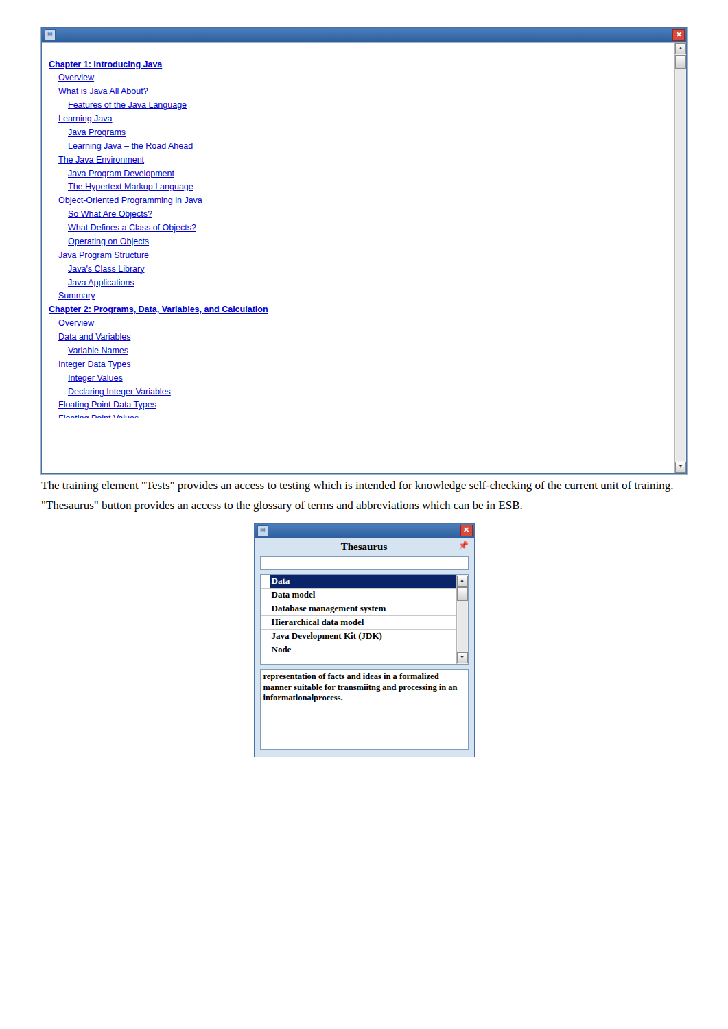▤
✕
Chapter 1: Introducing Java
Overview
What is Java All About?
Features of the Java Language
Learning Java
Java Programs
Learning Java – the Road Ahead
The Java Environment
Java Program Development
The Hypertext Markup Language
Object-Oriented Programming in Java
So What Are Objects?
What Defines a Class of Objects?
Operating on Objects
Java Program Structure
Java's Class Library
Java Applications
Summary
Chapter 2: Programs, Data, Variables, and Calculation
Overview
Data and Variables
Variable Names
Integer Data Types
Integer Values
Declaring Integer Variables
Floating Point Data Types
Floating Point Values
▲
▼
The training element "Tests" provides an access to testing which is intended for knowledge self-checking of the current unit of training.
"Thesaurus" button provides an access to the glossary of terms and abbreviations which can be in ESB.
▤
✕
Thesaurus 📌
▶Data
Data model
Database management system
Hierarchical data model
Java Development Kit (JDK)
Node
▲
▼
representation of facts and ideas in a formalized manner suitable for transmiitng and processing in an informationalprocess.